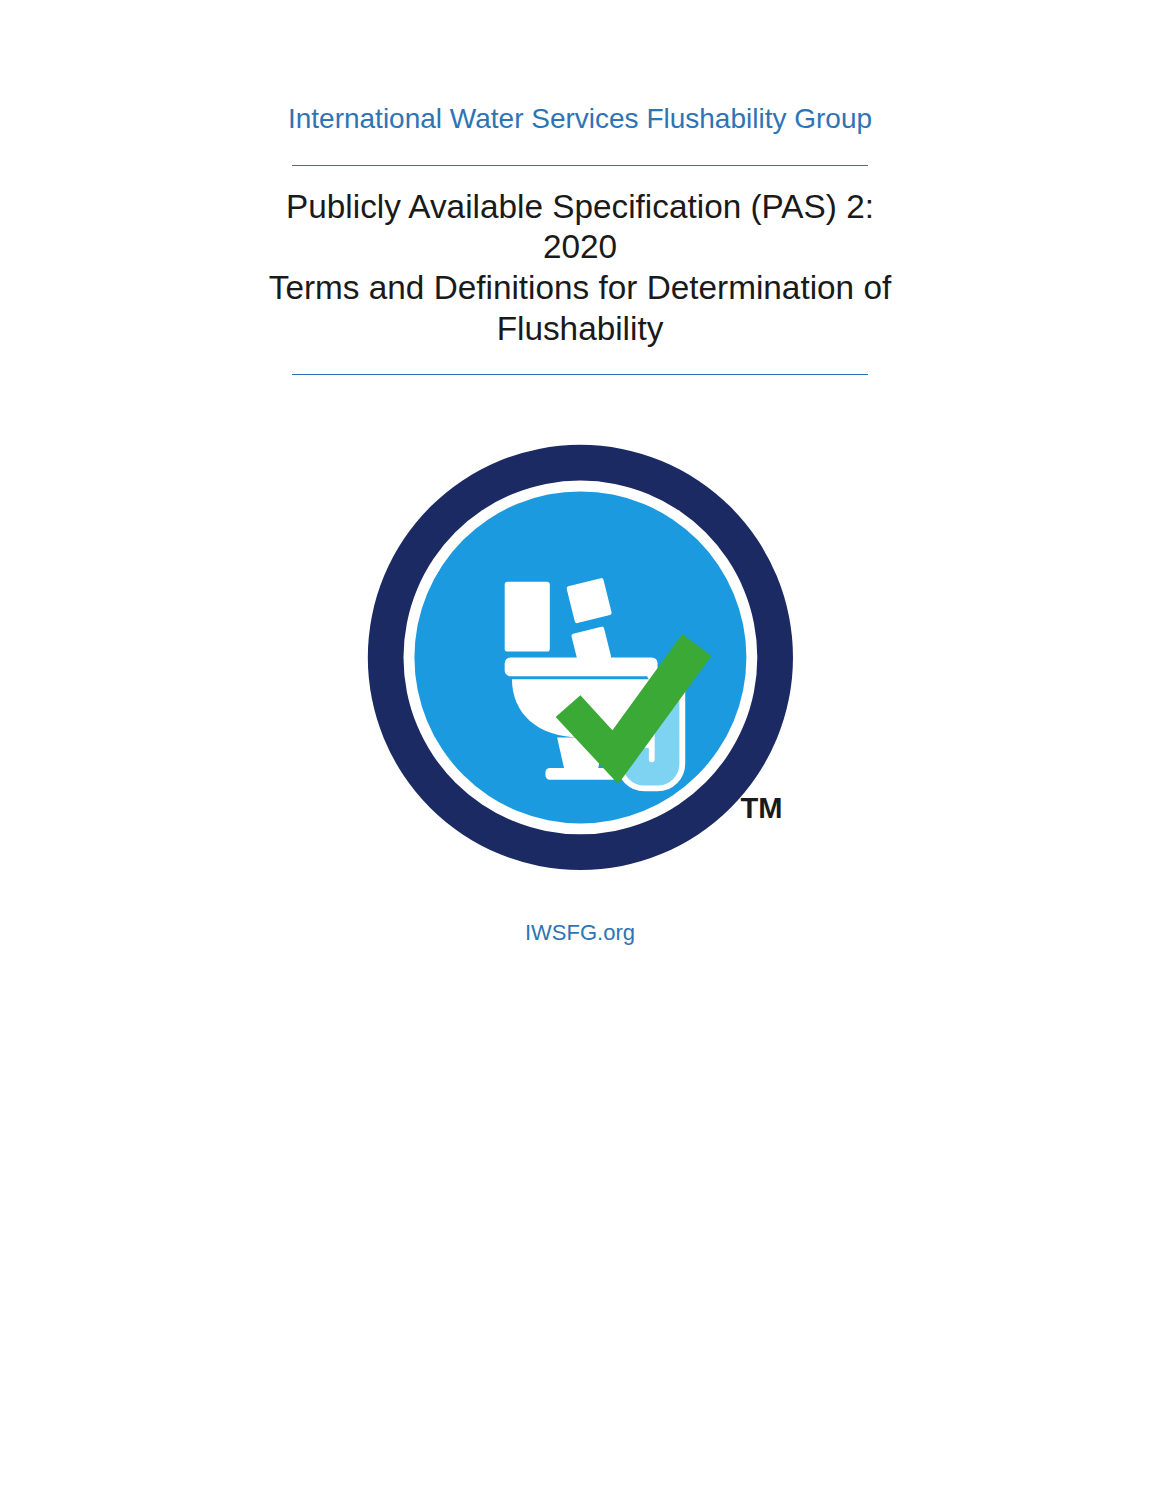International Water Services Flushability Group
Publicly Available Specification (PAS) 2: 2020
Terms and Definitions for Determination of
Flushability
IWSFG TM
IWSFG.org